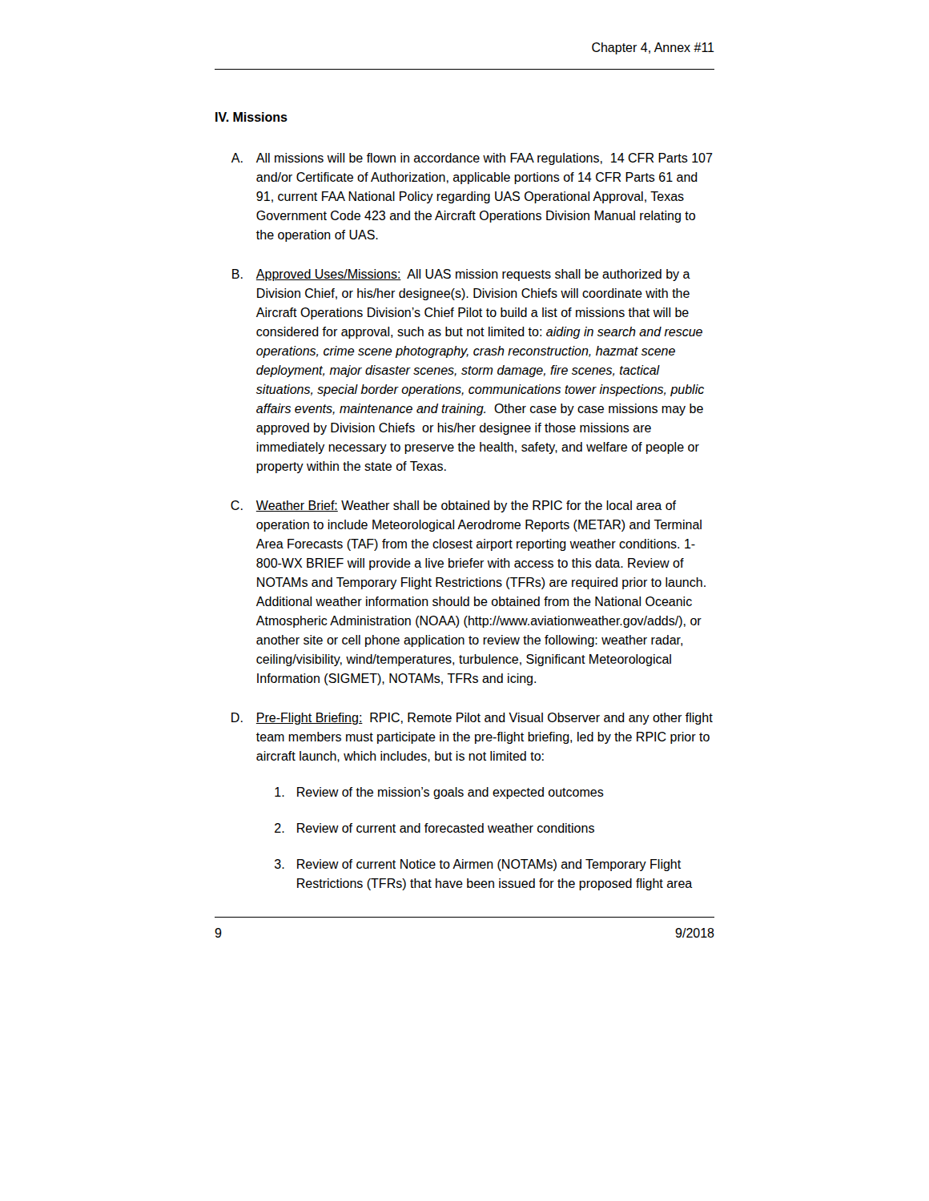Chapter 4, Annex #11
IV. Missions
All missions will be flown in accordance with FAA regulations, 14 CFR Parts 107 and/or Certificate of Authorization, applicable portions of 14 CFR Parts 61 and 91, current FAA National Policy regarding UAS Operational Approval, Texas Government Code 423 and the Aircraft Operations Division Manual relating to the operation of UAS.
Approved Uses/Missions: All UAS mission requests shall be authorized by a Division Chief, or his/her designee(s). Division Chiefs will coordinate with the Aircraft Operations Division’s Chief Pilot to build a list of missions that will be considered for approval, such as but not limited to: aiding in search and rescue operations, crime scene photography, crash reconstruction, hazmat scene deployment, major disaster scenes, storm damage, fire scenes, tactical situations, special border operations, communications tower inspections, public affairs events, maintenance and training. Other case by case missions may be approved by Division Chiefs or his/her designee if those missions are immediately necessary to preserve the health, safety, and welfare of people or property within the state of Texas.
Weather Brief: Weather shall be obtained by the RPIC for the local area of operation to include Meteorological Aerodrome Reports (METAR) and Terminal Area Forecasts (TAF) from the closest airport reporting weather conditions. 1-800-WX BRIEF will provide a live briefer with access to this data. Review of NOTAMs and Temporary Flight Restrictions (TFRs) are required prior to launch. Additional weather information should be obtained from the National Oceanic Atmospheric Administration (NOAA) (http://www.aviationweather.gov/adds/), or another site or cell phone application to review the following: weather radar, ceiling/visibility, wind/temperatures, turbulence, Significant Meteorological Information (SIGMET), NOTAMs, TFRs and icing.
Pre-Flight Briefing: RPIC, Remote Pilot and Visual Observer and any other flight team members must participate in the pre-flight briefing, led by the RPIC prior to aircraft launch, which includes, but is not limited to:
Review of the mission’s goals and expected outcomes
Review of current and forecasted weather conditions
Review of current Notice to Airmen (NOTAMs) and Temporary Flight Restrictions (TFRs) that have been issued for the proposed flight area
9 9/2018